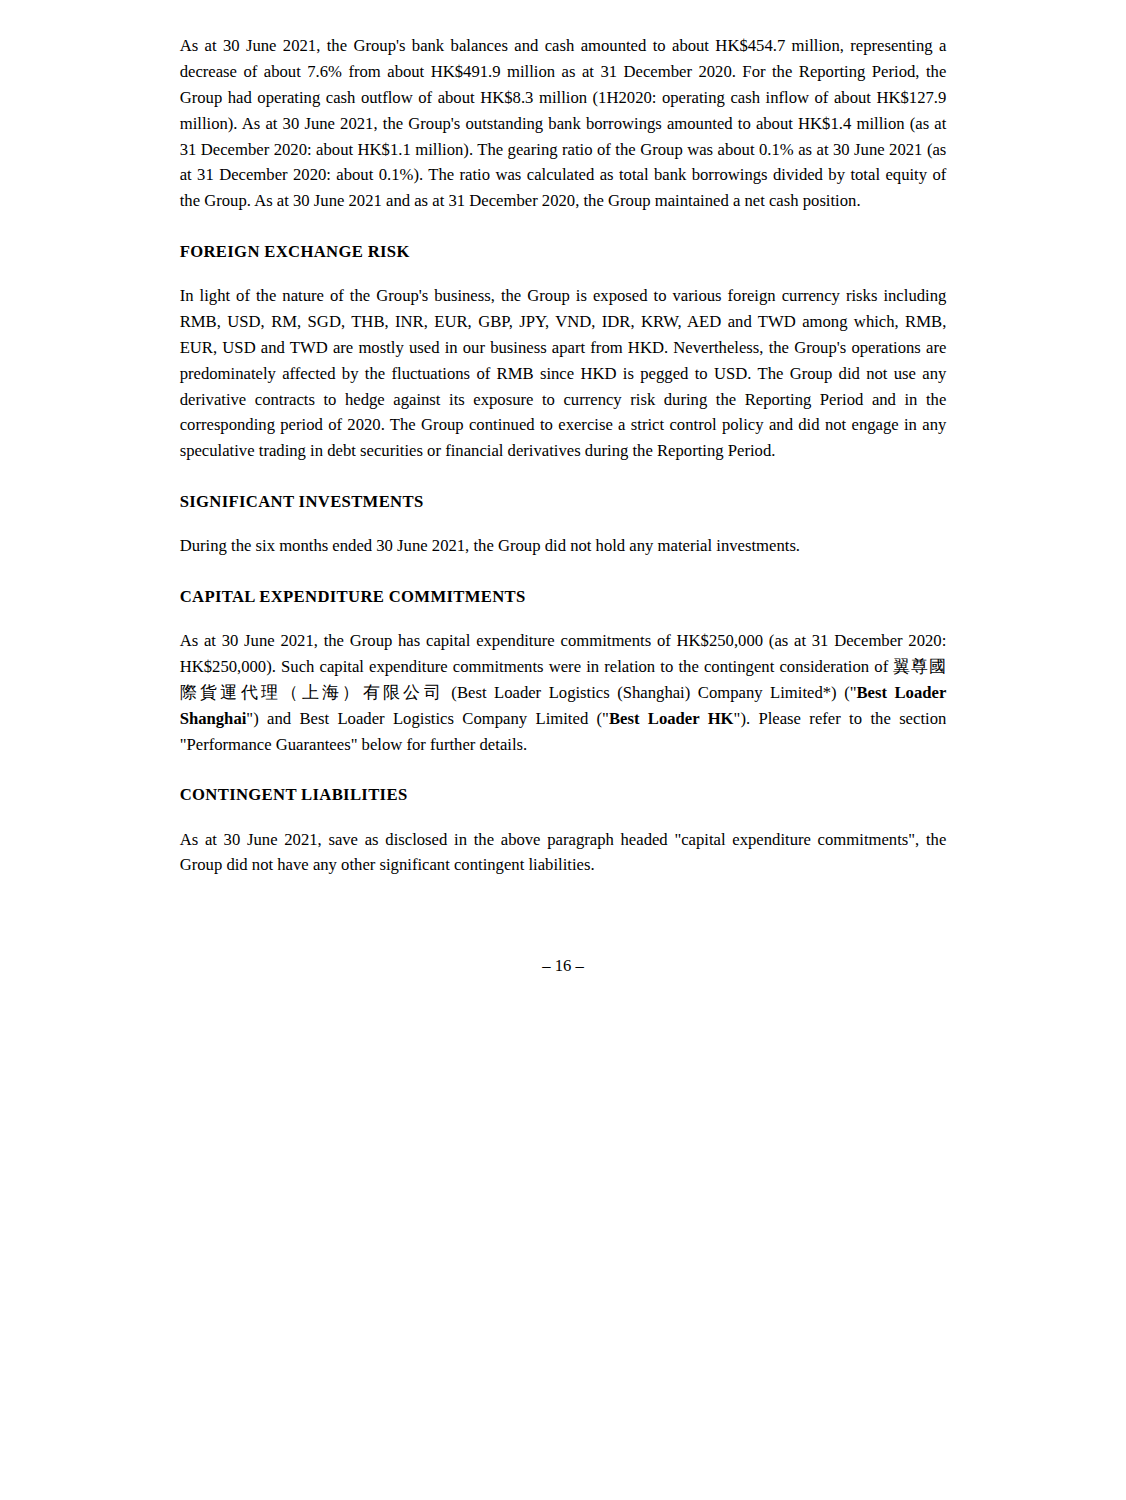As at 30 June 2021, the Group's bank balances and cash amounted to about HK$454.7 million, representing a decrease of about 7.6% from about HK$491.9 million as at 31 December 2020. For the Reporting Period, the Group had operating cash outflow of about HK$8.3 million (1H2020: operating cash inflow of about HK$127.9 million). As at 30 June 2021, the Group's outstanding bank borrowings amounted to about HK$1.4 million (as at 31 December 2020: about HK$1.1 million). The gearing ratio of the Group was about 0.1% as at 30 June 2021 (as at 31 December 2020: about 0.1%). The ratio was calculated as total bank borrowings divided by total equity of the Group. As at 30 June 2021 and as at 31 December 2020, the Group maintained a net cash position.
Foreign Exchange Risk
In light of the nature of the Group's business, the Group is exposed to various foreign currency risks including RMB, USD, RM, SGD, THB, INR, EUR, GBP, JPY, VND, IDR, KRW, AED and TWD among which, RMB, EUR, USD and TWD are mostly used in our business apart from HKD. Nevertheless, the Group's operations are predominately affected by the fluctuations of RMB since HKD is pegged to USD. The Group did not use any derivative contracts to hedge against its exposure to currency risk during the Reporting Period and in the corresponding period of 2020. The Group continued to exercise a strict control policy and did not engage in any speculative trading in debt securities or financial derivatives during the Reporting Period.
Significant Investments
During the six months ended 30 June 2021, the Group did not hold any material investments.
Capital Expenditure Commitments
As at 30 June 2021, the Group has capital expenditure commitments of HK$250,000 (as at 31 December 2020: HK$250,000). Such capital expenditure commitments were in relation to the contingent consideration of 翼尊國際貨運代理（上海）有限公司 (Best Loader Logistics (Shanghai) Company Limited*) ("Best Loader Shanghai") and Best Loader Logistics Company Limited ("Best Loader HK"). Please refer to the section "Performance Guarantees" below for further details.
Contingent Liabilities
As at 30 June 2021, save as disclosed in the above paragraph headed "capital expenditure commitments", the Group did not have any other significant contingent liabilities.
– 16 –